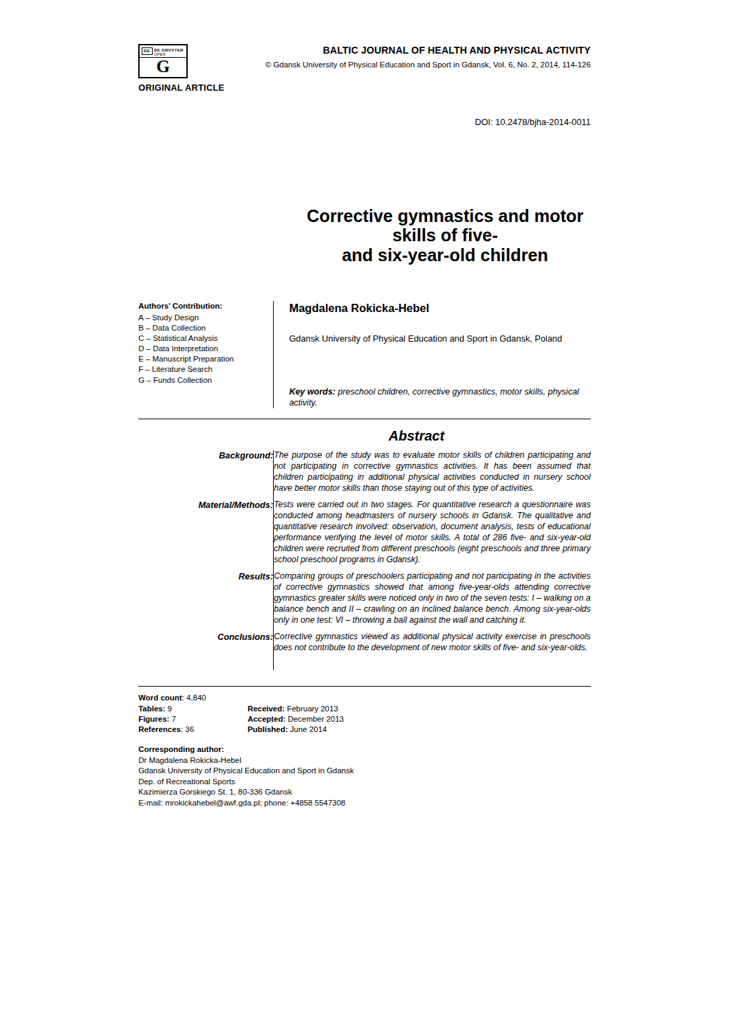DE
DE GRUYTEROPEN
G
BALTIC JOURNAL OF HEALTH AND PHYSICAL ACTIVITY
© Gdansk University of Physical Education and Sport in Gdansk, Vol. 6, No. 2, 2014, 114-126
ORIGINAL ARTICLE
DOI: 10.2478/bjha-2014-0011
Corrective gymnastics and motor skills of five-
and six-year-old children
Authors’ Contribution:
A – Study Design
B – Data Collection
C – Statistical Analysis
D – Data Interpretation
E – Manuscript Preparation
F – Literature Search
G – Funds Collection
Magdalena Rokicka-Hebel
Gdansk University of Physical Education and Sport in Gdansk, Poland
Key words: preschool children, corrective gymnastics, motor skills, physical activity.
Abstract
| Background: | The purpose of the study was to evaluate motor skills of children participating and not participating in corrective gymnastics activities. It has been assumed that children participating in additional physical activities conducted in nursery school have better motor skills than those staying out of this type of activities. |
| Material/Methods: | Tests were carried out in two stages. For quantitative research a questionnaire was conducted among headmasters of nursery schools in Gdansk. The qualitative and quantitative research involved: observation, document analysis, tests of educational performance verifying the level of motor skills. A total of 286 five- and six-year-old children were recruited from different preschools (eight preschools and three primary school preschool programs in Gdansk). |
| Results: | Comparing groups of preschoolers participating and not participating in the activities of corrective gymnastics showed that among five-year-olds attending corrective gymnastics greater skills were noticed only in two of the seven tests: I – walking on a balance bench and II – crawling on an inclined balance bench. Among six-year-olds only in one test: VI – throwing a ball against the wall and catching it. |
| Conclusions: | Corrective gymnastics viewed as additional physical activity exercise in preschools does not contribute to the development of new motor skills of five- and six-year-olds. |
Word count: 4,840
Tables: 9
Received: February 2013
Figures: 7
Accepted: December 2013
References: 36
Published: June 2014
Corresponding author:
Dr Magdalena Rokicka-Hebel
Gdansk University of Physical Education and Sport in Gdansk
Dep. of Recreational Sports
Kazimierza Gorskiego St. 1, 80-336 Gdansk
E-mail: mrokickahebel@awf.gda.pl; phone: +4858 5547308